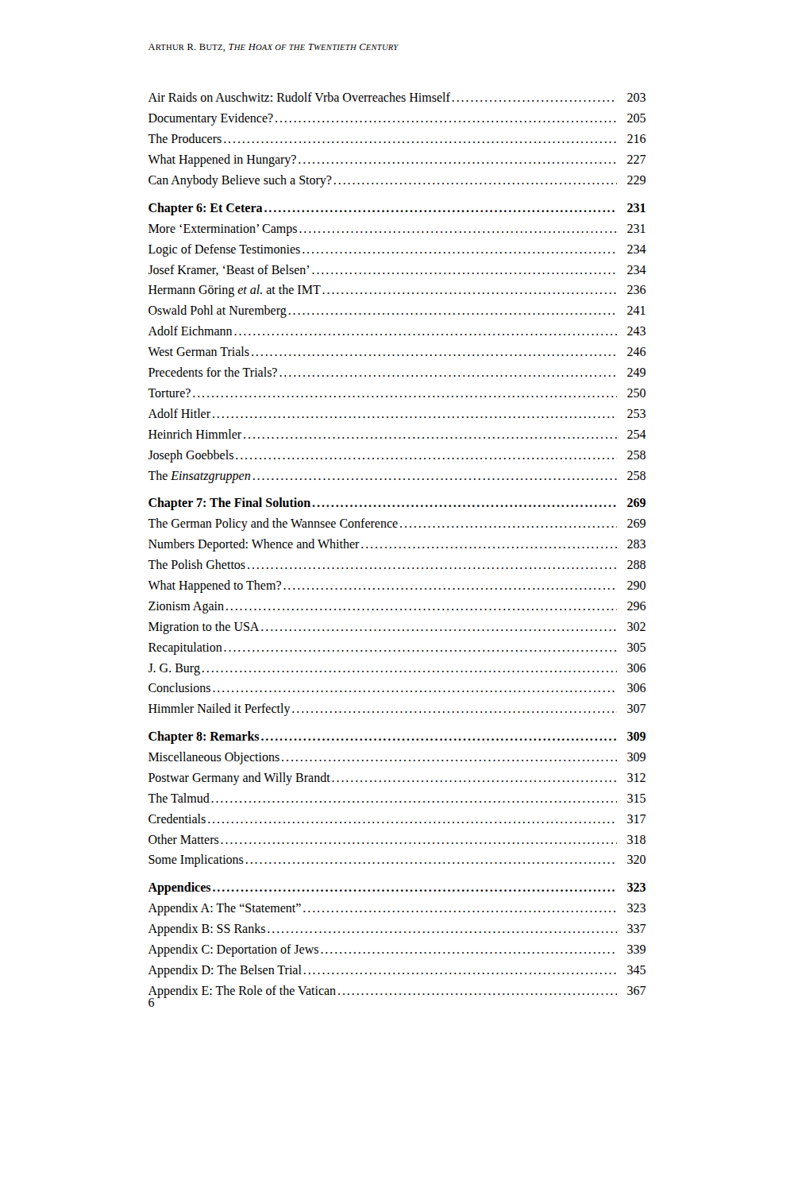ARTHUR R. BUTZ, THE HOAX OF THE TWENTIETH CENTURY
Air Raids on Auschwitz: Rudolf Vrba Overreaches Himself.................................................................................................. 203
Documentary Evidence?.................................................................................................. 205
The Producers.................................................................................................. 216
What Happened in Hungary?.................................................................................................. 227
Can Anybody Believe such a Story?.................................................................................................. 229
Chapter 6: Et Cetera.................................................................................................. 231
More ‘Extermination’ Camps.................................................................................................. 231
Logic of Defense Testimonies.................................................................................................. 234
Josef Kramer, ‘Beast of Belsen’.................................................................................................. 234
Hermann Göring et al. at the IMT.................................................................................................. 236
Oswald Pohl at Nuremberg.................................................................................................. 241
Adolf Eichmann.................................................................................................. 243
West German Trials.................................................................................................. 246
Precedents for the Trials?.................................................................................................. 249
Torture?.................................................................................................. 250
Adolf Hitler.................................................................................................. 253
Heinrich Himmler.................................................................................................. 254
Joseph Goebbels.................................................................................................. 258
The Einsatzgruppen.................................................................................................. 258
Chapter 7: The Final Solution.................................................................................................. 269
The German Policy and the Wannsee Conference.................................................................................................. 269
Numbers Deported: Whence and Whither.................................................................................................. 283
The Polish Ghettos.................................................................................................. 288
What Happened to Them?.................................................................................................. 290
Zionism Again.................................................................................................. 296
Migration to the USA.................................................................................................. 302
Recapitulation.................................................................................................. 305
J. G. Burg.................................................................................................. 306
Conclusions.................................................................................................. 306
Himmler Nailed it Perfectly.................................................................................................. 307
Chapter 8: Remarks.................................................................................................. 309
Miscellaneous Objections.................................................................................................. 309
Postwar Germany and Willy Brandt.................................................................................................. 312
The Talmud.................................................................................................. 315
Credentials.................................................................................................. 317
Other Matters.................................................................................................. 318
Some Implications.................................................................................................. 320
Appendices.................................................................................................. 323
Appendix A: The “Statement”.................................................................................................. 323
Appendix B: SS Ranks.................................................................................................. 337
Appendix C: Deportation of Jews.................................................................................................. 339
Appendix D: The Belsen Trial.................................................................................................. 345
Appendix E: The Role of the Vatican.................................................................................................. 367
6